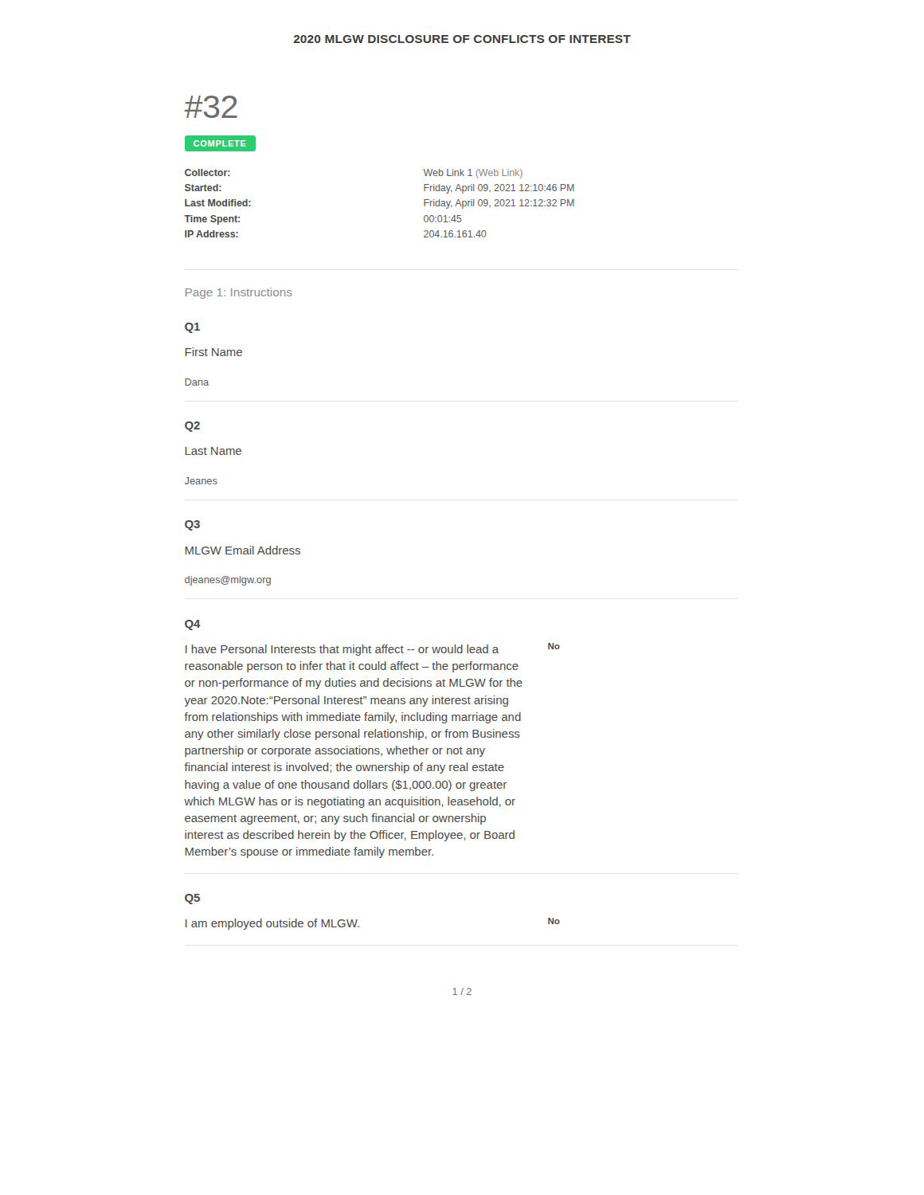2020 MLGW DISCLOSURE OF CONFLICTS OF INTEREST
#32
COMPLETE
| Collector: | Web Link 1 (Web Link) |
| Started: | Friday, April 09, 2021 12:10:46 PM |
| Last Modified: | Friday, April 09, 2021 12:12:32 PM |
| Time Spent: | 00:01:45 |
| IP Address: | 204.16.161.40 |
Page 1: Instructions
Q1
First Name
Dana
Q2
Last Name
Jeanes
Q3
MLGW Email Address
djeanes@mlgw.org
Q4
I have Personal Interests that might affect -- or would lead a reasonable person to infer that it could affect – the performance or non-performance of my duties and decisions at MLGW for the year 2020.Note:“Personal Interest” means any interest arising from relationships with immediate family, including marriage and any other similarly close personal relationship, or from Business partnership or corporate associations, whether or not any financial interest is involved; the ownership of any real estate having a value of one thousand dollars ($1,000.00) or greater which MLGW has or is negotiating an acquisition, leasehold, or easement agreement, or; any such financial or ownership interest as described herein by the Officer, Employee, or Board Member’s spouse or immediate family member.
No
Q5
I am employed outside of MLGW.
No
1 / 2